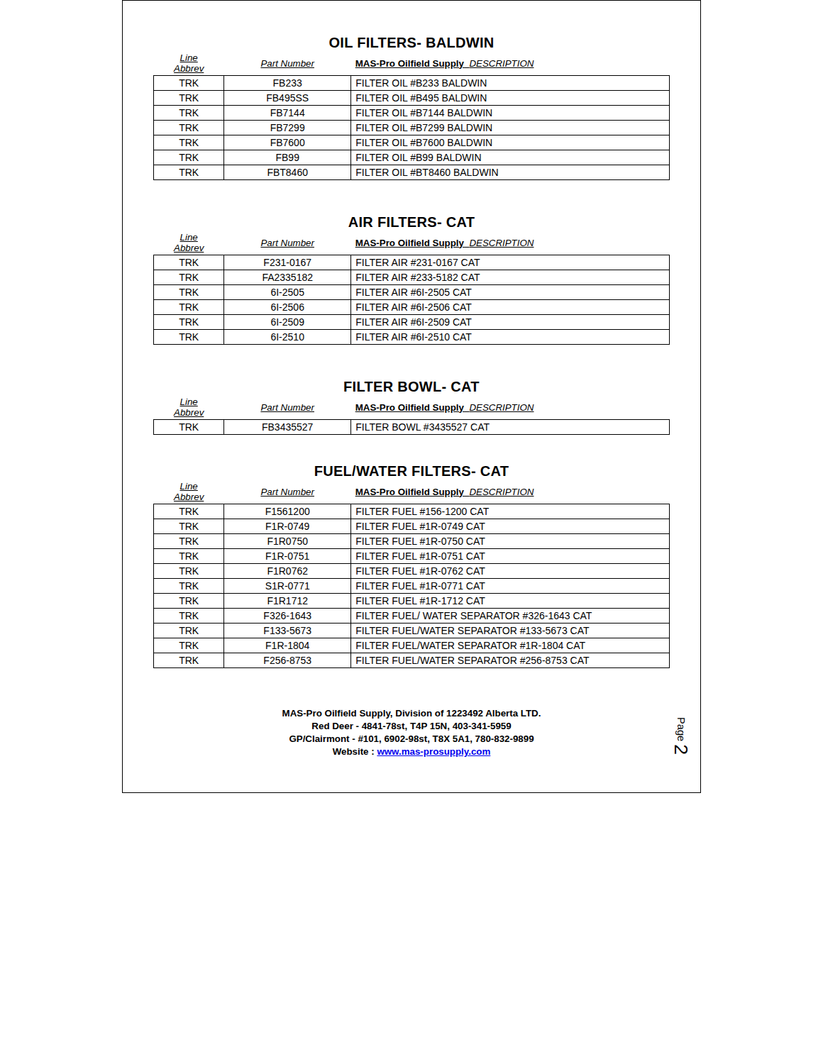OIL FILTERS- BALDWIN
| Line Abbrev | Part Number | MAS-Pro Oilfield Supply DESCRIPTION |
| --- | --- | --- |
| TRK | FB233 | FILTER OIL #B233 BALDWIN |
| TRK | FB495SS | FILTER OIL #B495 BALDWIN |
| TRK | FB7144 | FILTER OIL #B7144 BALDWIN |
| TRK | FB7299 | FILTER OIL #B7299 BALDWIN |
| TRK | FB7600 | FILTER OIL #B7600 BALDWIN |
| TRK | FB99 | FILTER OIL #B99 BALDWIN |
| TRK | FBT8460 | FILTER OIL #BT8460 BALDWIN |
AIR FILTERS- CAT
| Line Abbrev | Part Number | MAS-Pro Oilfield Supply DESCRIPTION |
| --- | --- | --- |
| TRK | F231-0167 | FILTER AIR #231-0167 CAT |
| TRK | FA2335182 | FILTER AIR #233-5182 CAT |
| TRK | 6I-2505 | FILTER AIR #6I-2505 CAT |
| TRK | 6I-2506 | FILTER AIR #6I-2506 CAT |
| TRK | 6I-2509 | FILTER AIR #6I-2509 CAT |
| TRK | 6I-2510 | FILTER AIR #6I-2510 CAT |
FILTER BOWL- CAT
| Line Abbrev | Part Number | MAS-Pro Oilfield Supply DESCRIPTION |
| --- | --- | --- |
| TRK | FB3435527 | FILTER BOWL #3435527 CAT |
FUEL/WATER FILTERS- CAT
| Line Abbrev | Part Number | MAS-Pro Oilfield Supply DESCRIPTION |
| --- | --- | --- |
| TRK | F1561200 | FILTER FUEL #156-1200 CAT |
| TRK | F1R-0749 | FILTER FUEL #1R-0749 CAT |
| TRK | F1R0750 | FILTER FUEL #1R-0750 CAT |
| TRK | F1R-0751 | FILTER FUEL #1R-0751 CAT |
| TRK | F1R0762 | FILTER FUEL #1R-0762 CAT |
| TRK | S1R-0771 | FILTER FUEL #1R-0771 CAT |
| TRK | F1R1712 | FILTER FUEL #1R-1712 CAT |
| TRK | F326-1643 | FILTER FUEL/ WATER SEPARATOR #326-1643 CAT |
| TRK | F133-5673 | FILTER FUEL/WATER SEPARATOR #133-5673 CAT |
| TRK | F1R-1804 | FILTER FUEL/WATER SEPARATOR #1R-1804 CAT |
| TRK | F256-8753 | FILTER FUEL/WATER SEPARATOR #256-8753 CAT |
MAS-Pro Oilfield Supply, Division of 1223492 Alberta LTD.
Red Deer - 4841-78st, T4P 15N, 403-341-5959
GP/Clairmont - #101, 6902-98st, T8X 5A1, 780-832-9899
Website : www.mas-prosupply.com
Page 2